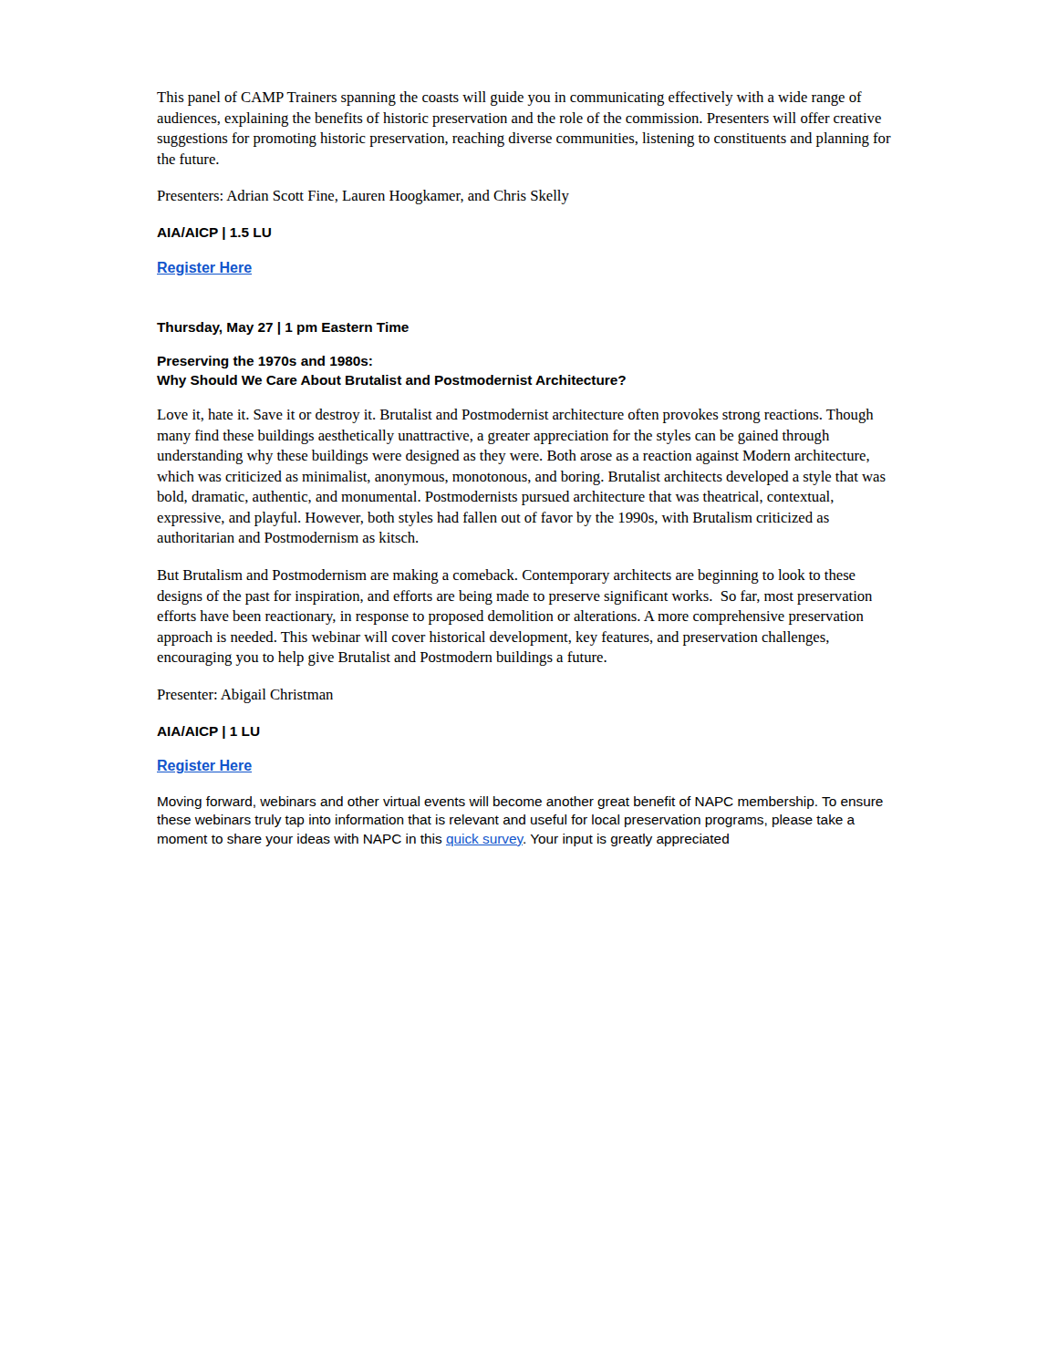This panel of CAMP Trainers spanning the coasts will guide you in communicating effectively with a wide range of audiences, explaining the benefits of historic preservation and the role of the commission. Presenters will offer creative suggestions for promoting historic preservation, reaching diverse communities, listening to constituents and planning for the future.
Presenters: Adrian Scott Fine, Lauren Hoogkamer, and Chris Skelly
AIA/AICP | 1.5 LU
Register Here
Thursday, May 27 | 1 pm Eastern Time
Preserving the 1970s and 1980s:
Why Should We Care About Brutalist and Postmodernist Architecture?
Love it, hate it. Save it or destroy it. Brutalist and Postmodernist architecture often provokes strong reactions. Though many find these buildings aesthetically unattractive, a greater appreciation for the styles can be gained through understanding why these buildings were designed as they were. Both arose as a reaction against Modern architecture, which was criticized as minimalist, anonymous, monotonous, and boring. Brutalist architects developed a style that was bold, dramatic, authentic, and monumental. Postmodernists pursued architecture that was theatrical, contextual, expressive, and playful. However, both styles had fallen out of favor by the 1990s, with Brutalism criticized as authoritarian and Postmodernism as kitsch.
But Brutalism and Postmodernism are making a comeback. Contemporary architects are beginning to look to these designs of the past for inspiration, and efforts are being made to preserve significant works. So far, most preservation efforts have been reactionary, in response to proposed demolition or alterations. A more comprehensive preservation approach is needed. This webinar will cover historical development, key features, and preservation challenges, encouraging you to help give Brutalist and Postmodern buildings a future.
Presenter: Abigail Christman
AIA/AICP | 1 LU
Register Here
Moving forward, webinars and other virtual events will become another great benefit of NAPC membership. To ensure these webinars truly tap into information that is relevant and useful for local preservation programs, please take a moment to share your ideas with NAPC in this quick survey. Your input is greatly appreciated